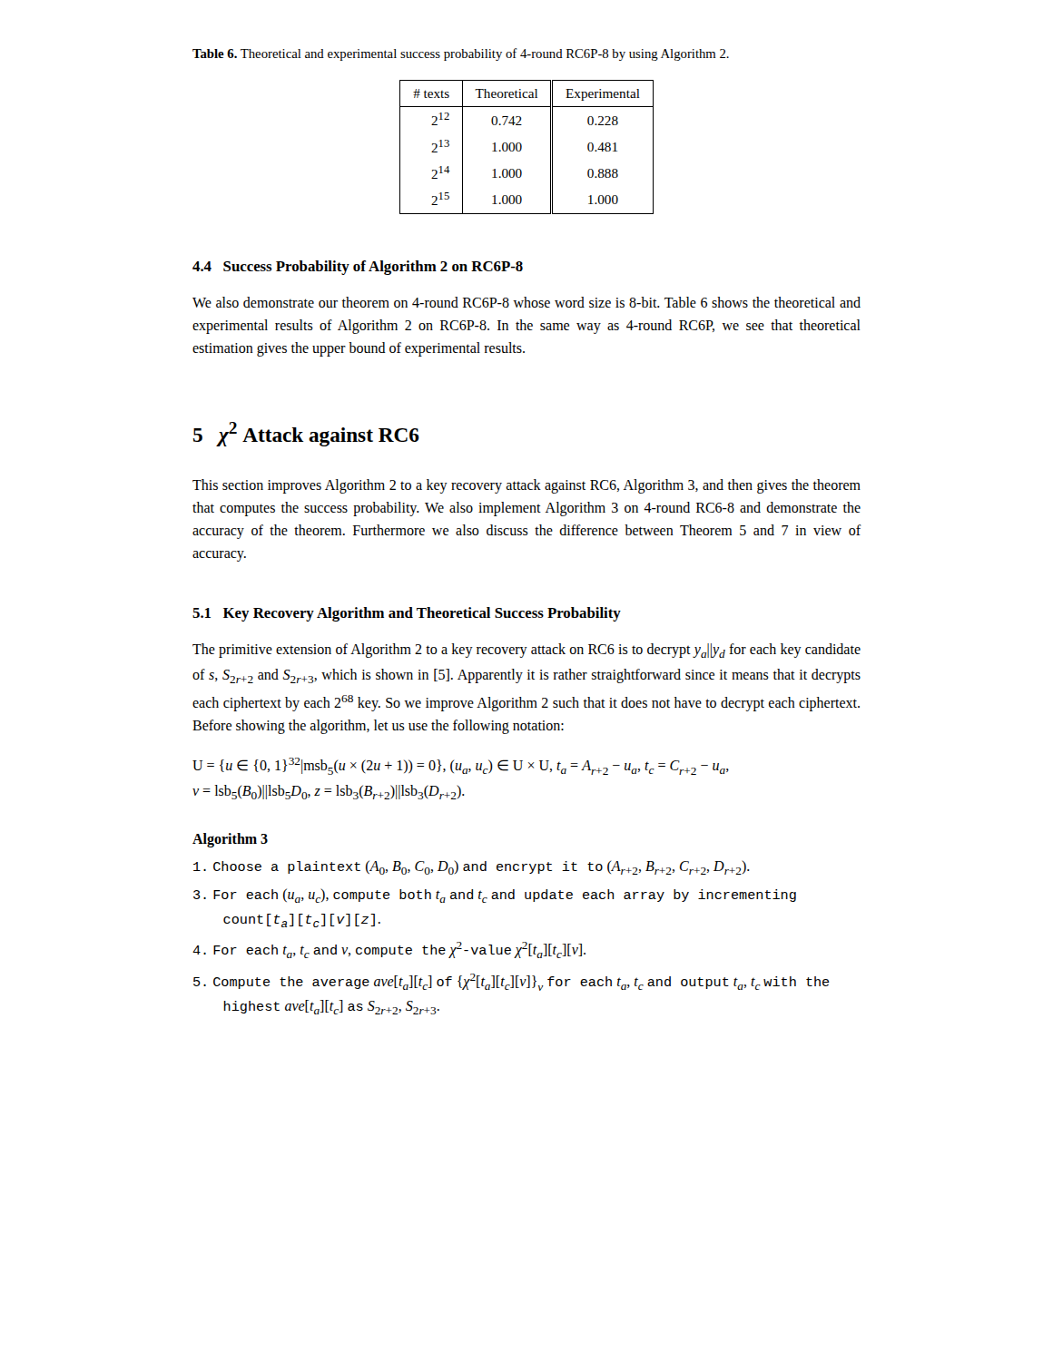Table 6. Theoretical and experimental success probability of 4-round RC6P-8 by using Algorithm 2.
| # texts | Theoretical | Experimental |
| --- | --- | --- |
| 2 12 | 0.742 | 0.228 |
| 2 13 | 1.000 | 0.481 |
| 2 14 | 1.000 | 0.888 |
| 2 15 | 1.000 | 1.000 |
4.4 Success Probability of Algorithm 2 on RC6P-8
We also demonstrate our theorem on 4-round RC6P-8 whose word size is 8-bit. Table 6 shows the theoretical and experimental results of Algorithm 2 on RC6P-8. In the same way as 4-round RC6P, we see that theoretical estimation gives the upper bound of experimental results.
5 χ2 Attack against RC6
This section improves Algorithm 2 to a key recovery attack against RC6, Algorithm 3, and then gives the theorem that computes the success probability. We also implement Algorithm 3 on 4-round RC6-8 and demonstrate the accuracy of the theorem. Furthermore we also discuss the difference between Theorem 5 and 7 in view of accuracy.
5.1 Key Recovery Algorithm and Theoretical Success Probability
The primitive extension of Algorithm 2 to a key recovery attack on RC6 is to decrypt ya||yd for each key candidate of s, S2r+2 and S2r+3, which is shown in [5]. Apparently it is rather straightforward since it means that it decrypts each ciphertext by each 268 key. So we improve Algorithm 2 such that it does not have to decrypt each ciphertext. Before showing the algorithm, let us use the following notation:
U = {u ∈ {0, 1}32|msb5(u × (2u + 1)) = 0}, (ua, uc) ∈ U × U, ta = Ar+2 − ua, tc = Cr+2 − ua,
v = lsb5(B0)||lsb5D0, z = lsb3(Br+2)||lsb3(Dr+2).
Algorithm 3
1. Choose a plaintext (A0, B0, C0, D0) and encrypt it to (Ar+2, Br+2, Cr+2, Dr+2).
3. For each (ua, uc), compute both ta and tc and update each array by incrementing count[ta][tc][v][z].
4. For each ta, tc and v, compute the χ2-value χ2[ta][tc][v].
5. Compute the average ave[ta][tc] of {χ2[ta][tc][v]}v for each ta, tc and output ta, tc with the highest ave[ta][tc] as S2r+2, S2r+3.